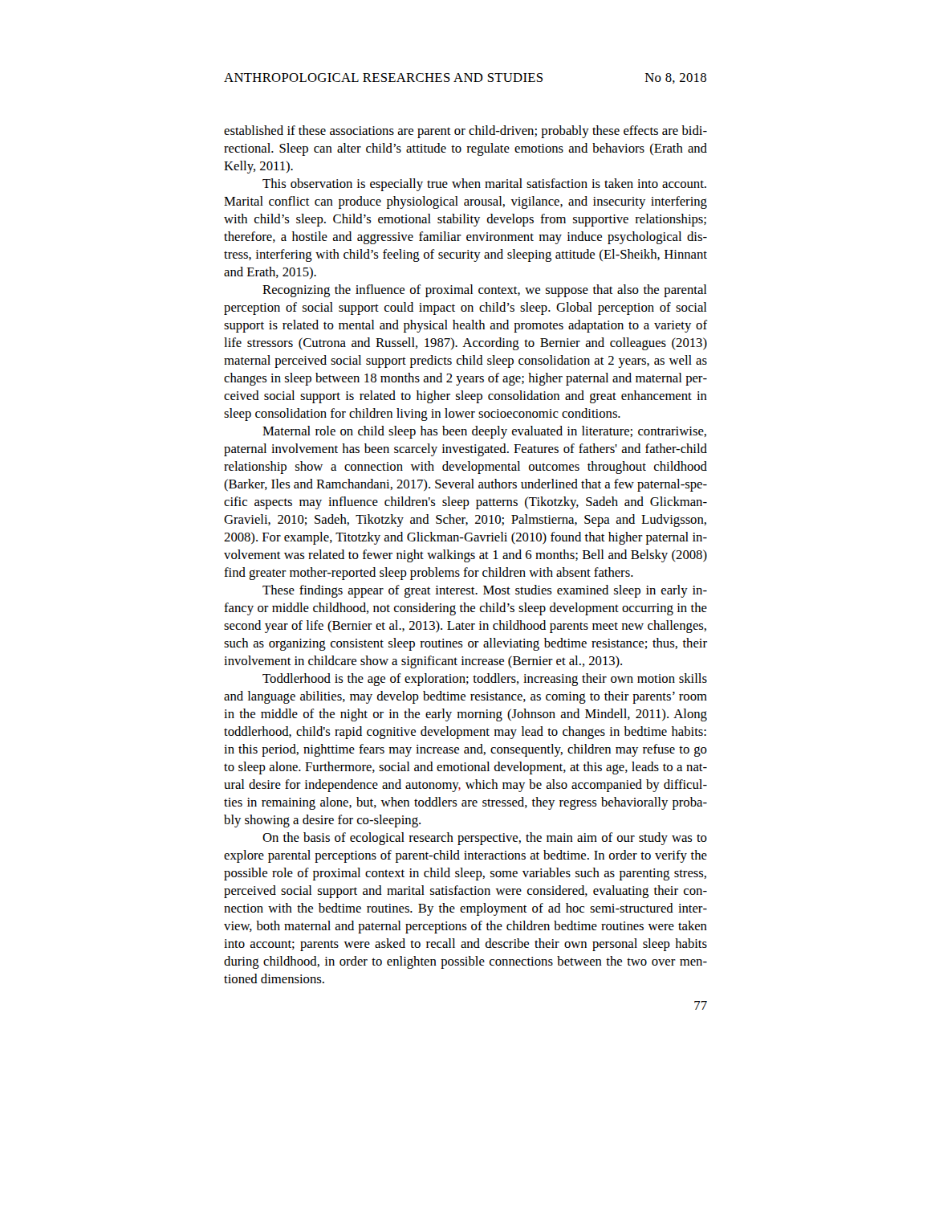Anthropological Researches and Studies No 8, 2018
established if these associations are parent or child-driven; probably these effects are bidirectional. Sleep can alter child’s attitude to regulate emotions and behaviors (Erath and Kelly, 2011).
This observation is especially true when marital satisfaction is taken into account. Marital conflict can produce physiological arousal, vigilance, and insecurity interfering with child’s sleep. Child’s emotional stability develops from supportive relationships; therefore, a hostile and aggressive familiar environment may induce psychological distress, interfering with child’s feeling of security and sleeping attitude (El-Sheikh, Hinnant and Erath, 2015).
Recognizing the influence of proximal context, we suppose that also the parental perception of social support could impact on child’s sleep. Global perception of social support is related to mental and physical health and promotes adaptation to a variety of life stressors (Cutrona and Russell, 1987). According to Bernier and colleagues (2013) maternal perceived social support predicts child sleep consolidation at 2 years, as well as changes in sleep between 18 months and 2 years of age; higher paternal and maternal perceived social support is related to higher sleep consolidation and great enhancement in sleep consolidation for children living in lower socioeconomic conditions.
Maternal role on child sleep has been deeply evaluated in literature; contrariwise, paternal involvement has been scarcely investigated. Features of fathers' and father-child relationship show a connection with developmental outcomes throughout childhood (Barker, Iles and Ramchandani, 2017). Several authors underlined that a few paternal-specific aspects may influence children's sleep patterns (Tikotzky, Sadeh and Glickman-Gravieli, 2010; Sadeh, Tikotzky and Scher, 2010; Palmstierna, Sepa and Ludvigsson, 2008). For example, Titotzky and Glickman-Gavrieli (2010) found that higher paternal involvement was related to fewer night walkings at 1 and 6 months; Bell and Belsky (2008) find greater mother-reported sleep problems for children with absent fathers.
These findings appear of great interest. Most studies examined sleep in early infancy or middle childhood, not considering the child’s sleep development occurring in the second year of life (Bernier et al., 2013). Later in childhood parents meet new challenges, such as organizing consistent sleep routines or alleviating bedtime resistance; thus, their involvement in childcare show a significant increase (Bernier et al., 2013).
Toddlerhood is the age of exploration; toddlers, increasing their own motion skills and language abilities, may develop bedtime resistance, as coming to their parents’ room in the middle of the night or in the early morning (Johnson and Mindell, 2011). Along toddlerhood, child's rapid cognitive development may lead to changes in bedtime habits: in this period, nighttime fears may increase and, consequently, children may refuse to go to sleep alone. Furthermore, social and emotional development, at this age, leads to a natural desire for independence and autonomy, which may be also accompanied by difficulties in remaining alone, but, when toddlers are stressed, they regress behaviorally probably showing a desire for co-sleeping.
On the basis of ecological research perspective, the main aim of our study was to explore parental perceptions of parent-child interactions at bedtime. In order to verify the possible role of proximal context in child sleep, some variables such as parenting stress, perceived social support and marital satisfaction were considered, evaluating their connection with the bedtime routines. By the employment of ad hoc semi-structured interview, both maternal and paternal perceptions of the children bedtime routines were taken into account; parents were asked to recall and describe their own personal sleep habits during childhood, in order to enlighten possible connections between the two over mentioned dimensions.
77